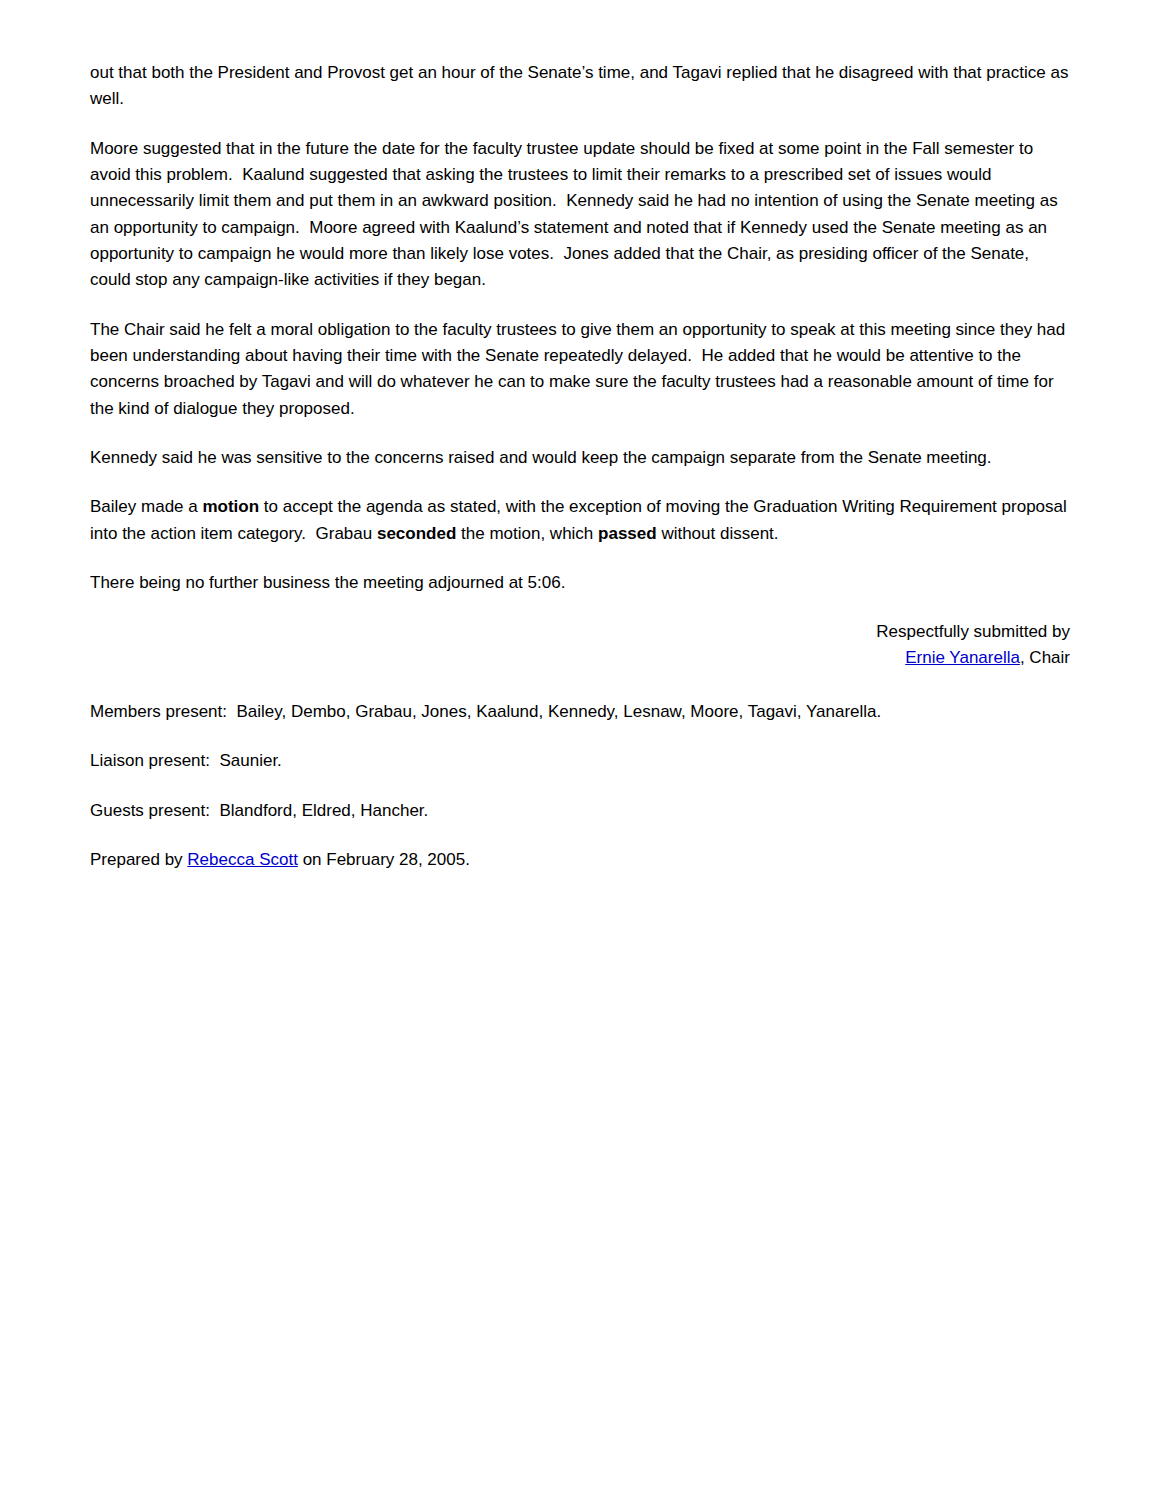out that both the President and Provost get an hour of the Senate’s time, and Tagavi replied that he disagreed with that practice as well.
Moore suggested that in the future the date for the faculty trustee update should be fixed at some point in the Fall semester to avoid this problem. Kaalund suggested that asking the trustees to limit their remarks to a prescribed set of issues would unnecessarily limit them and put them in an awkward position. Kennedy said he had no intention of using the Senate meeting as an opportunity to campaign. Moore agreed with Kaalund’s statement and noted that if Kennedy used the Senate meeting as an opportunity to campaign he would more than likely lose votes. Jones added that the Chair, as presiding officer of the Senate, could stop any campaign-like activities if they began.
The Chair said he felt a moral obligation to the faculty trustees to give them an opportunity to speak at this meeting since they had been understanding about having their time with the Senate repeatedly delayed. He added that he would be attentive to the concerns broached by Tagavi and will do whatever he can to make sure the faculty trustees had a reasonable amount of time for the kind of dialogue they proposed.
Kennedy said he was sensitive to the concerns raised and would keep the campaign separate from the Senate meeting.
Bailey made a motion to accept the agenda as stated, with the exception of moving the Graduation Writing Requirement proposal into the action item category. Grabau seconded the motion, which passed without dissent.
There being no further business the meeting adjourned at 5:06.
Respectfully submitted by
Ernie Yanarella, Chair
Members present: Bailey, Dembo, Grabau, Jones, Kaalund, Kennedy, Lesnaw, Moore, Tagavi, Yanarella.
Liaison present: Saunier.
Guests present: Blandford, Eldred, Hancher.
Prepared by Rebecca Scott on February 28, 2005.